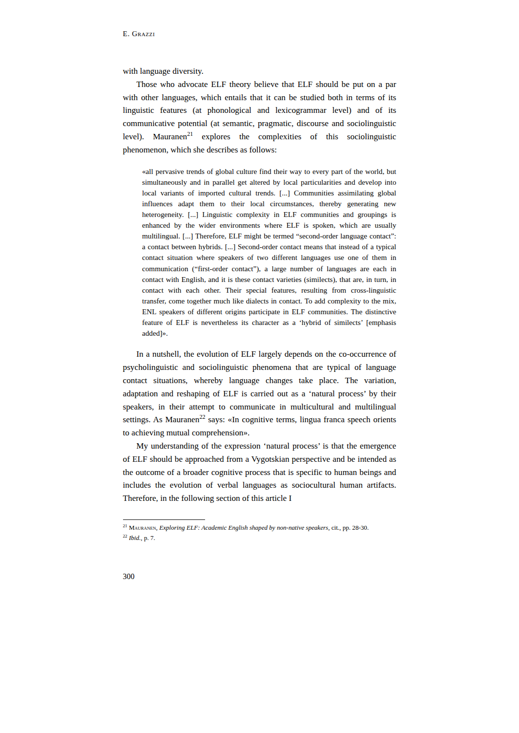E. Grazzi
with language diversity.
Those who advocate ELF theory believe that ELF should be put on a par with other languages, which entails that it can be studied both in terms of its linguistic features (at phonological and lexicogrammar level) and of its communicative potential (at semantic, pragmatic, discourse and sociolinguistic level). Mauranen21 explores the complexities of this sociolinguistic phenomenon, which she describes as follows:
«all pervasive trends of global culture find their way to every part of the world, but simultaneously and in parallel get altered by local particularities and develop into local variants of imported cultural trends. [...] Communities assimilating global influences adapt them to their local circumstances, thereby generating new heterogeneity. [...] Linguistic complexity in ELF communities and groupings is enhanced by the wider environments where ELF is spoken, which are usually multilingual. [...] Therefore, ELF might be termed “second-order language contact”: a contact between hybrids. [...] Second-order contact means that instead of a typical contact situation where speakers of two different languages use one of them in communication (“first-order contact”), a large number of languages are each in contact with English, and it is these contact varieties (similects), that are, in turn, in contact with each other. Their special features, resulting from cross-linguistic transfer, come together much like dialects in contact. To add complexity to the mix, ENL speakers of different origins participate in ELF communities. The distinctive feature of ELF is nevertheless its character as a ‘hybrid of similects’ [emphasis added]».
In a nutshell, the evolution of ELF largely depends on the co-occurrence of psycholinguistic and sociolinguistic phenomena that are typical of language contact situations, whereby language changes take place. The variation, adaptation and reshaping of ELF is carried out as a ‘natural process’ by their speakers, in their attempt to communicate in multicultural and multilingual settings. As Mauranen22 says: «In cognitive terms, lingua franca speech orients to achieving mutual comprehension».
My understanding of the expression ‘natural process’ is that the emergence of ELF should be approached from a Vygotskian perspective and be intended as the outcome of a broader cognitive process that is specific to human beings and includes the evolution of verbal languages as sociocultural human artifacts. Therefore, in the following section of this article I
21 Mauranen, Exploring ELF: Academic English shaped by non-native speakers, cit., pp. 28-30.
22 Ibid., p. 7.
300